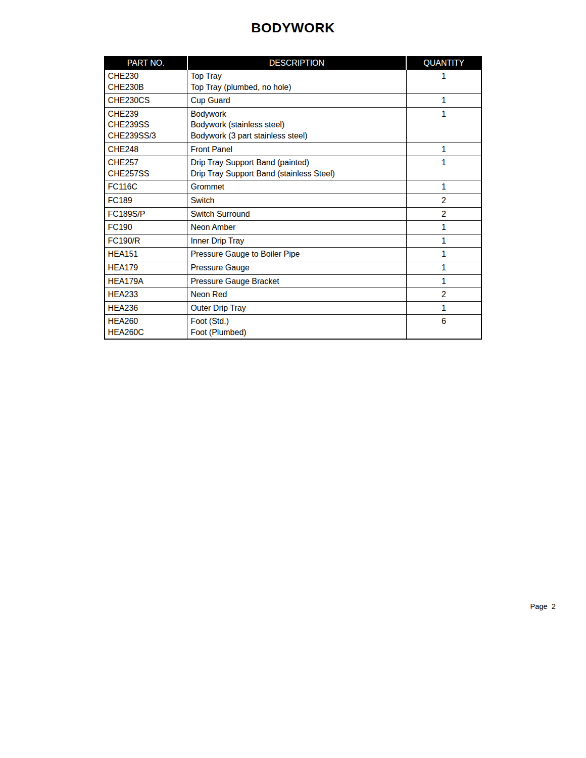BODYWORK
| PART NO. | DESCRIPTION | QUANTITY |
| --- | --- | --- |
| CHE230 CHE230B | Top Tray Top Tray (plumbed, no hole) | 1 |
| CHE230CS | Cup Guard | 1 |
| CHE239 CHE239SS CHE239SS/3 | Bodywork Bodywork (stainless steel) Bodywork (3 part stainless steel) | 1 |
| CHE248 | Front Panel | 1 |
| CHE257 CHE257SS | Drip Tray Support Band (painted) Drip Tray Support Band (stainless Steel) | 1 |
| FC116C | Grommet | 1 |
| FC189 | Switch | 2 |
| FC189S/P | Switch Surround | 2 |
| FC190 | Neon Amber | 1 |
| FC190/R | Inner Drip Tray | 1 |
| HEA151 | Pressure Gauge to Boiler Pipe | 1 |
| HEA179 | Pressure Gauge | 1 |
| HEA179A | Pressure Gauge Bracket | 1 |
| HEA233 | Neon Red | 2 |
| HEA236 | Outer Drip Tray | 1 |
| HEA260 HEA260C | Foot (Std.) Foot (Plumbed) | 6 |
Page 2